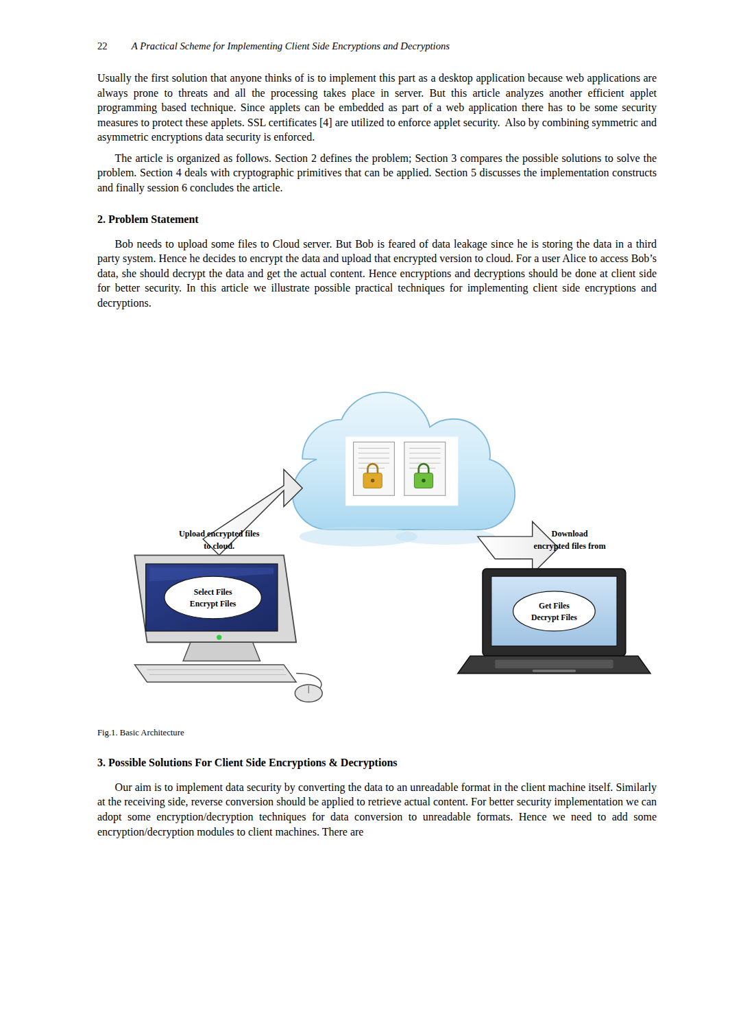22 A Practical Scheme for Implementing Client Side Encryptions and Decryptions
Usually the first solution that anyone thinks of is to implement this part as a desktop application because web applications are always prone to threats and all the processing takes place in server. But this article analyzes another efficient applet programming based technique. Since applets can be embedded as part of a web application there has to be some security measures to protect these applets. SSL certificates [4] are utilized to enforce applet security. Also by combining symmetric and asymmetric encryptions data security is enforced.
The article is organized as follows. Section 2 defines the problem; Section 3 compares the possible solutions to solve the problem. Section 4 deals with cryptographic primitives that can be applied. Section 5 discusses the implementation constructs and finally session 6 concludes the article.
2. Problem Statement
Bob needs to upload some files to Cloud server. But Bob is feared of data leakage since he is storing the data in a third party system. Hence he decides to encrypt the data and upload that encrypted version to cloud. For a user Alice to access Bob’s data, she should decrypt the data and get the actual content. Hence encryptions and decryptions should be done at client side for better security. In this article we illustrate possible practical techniques for implementing client side encryptions and decryptions.
Upload encrypted files to cloud. Download encrypted files from Select Files Encrypt Files Get Files Decrypt Files
Fig.1. Basic Architecture
3. Possible Solutions For Client Side Encryptions & Decryptions
Our aim is to implement data security by converting the data to an unreadable format in the client machine itself. Similarly at the receiving side, reverse conversion should be applied to retrieve actual content. For better security implementation we can adopt some encryption/decryption techniques for data conversion to unreadable formats. Hence we need to add some encryption/decryption modules to client machines. There are